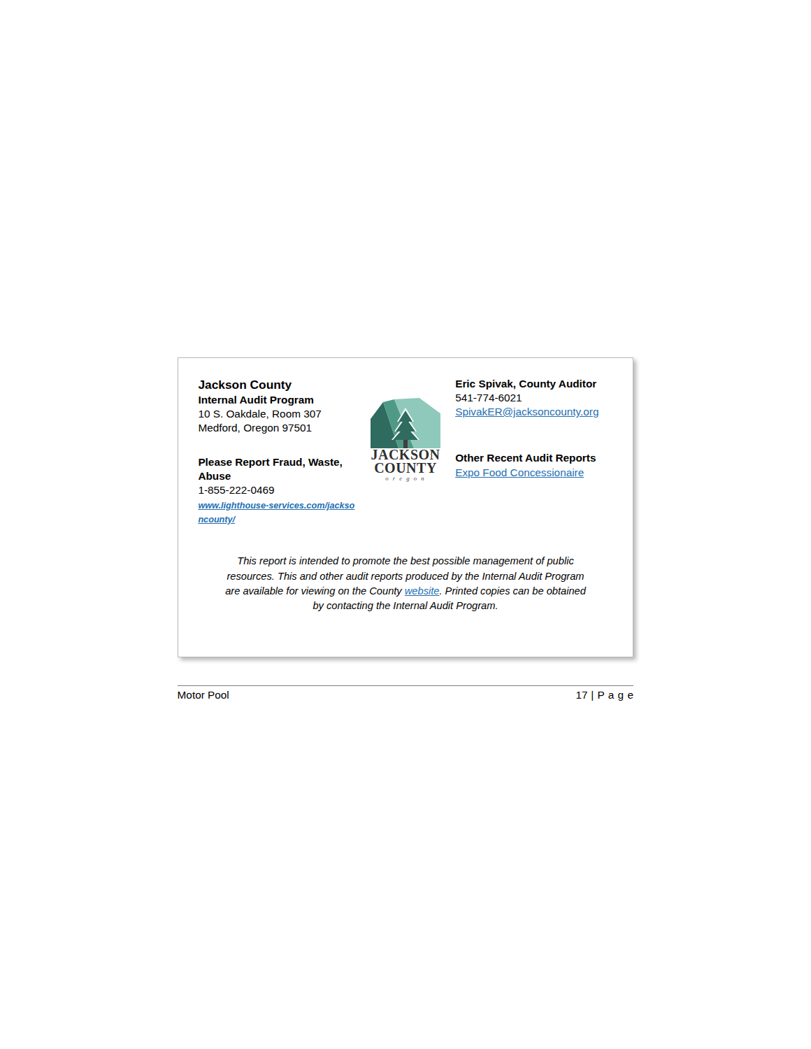Jackson County
Internal Audit Program
10 S. Oakdale, Room 307
Medford, Oregon 97501
Please Report Fraud, Waste, Abuse
1-855-222-0469
www.lighthouse-services.com/jacksoncounty/
JACKSON
COUNTY
o r e g o n
Eric Spivak, County Auditor
541-774-6021
SpivakER@jacksoncounty.org
Other Recent Audit Reports
Expo Food Concessionaire
This report is intended to promote the best possible management of public resources. This and other audit reports produced by the Internal Audit Program are available for viewing on the County website. Printed copies can be obtained by contacting the Internal Audit Program.
Motor Pool
17 | P a g e